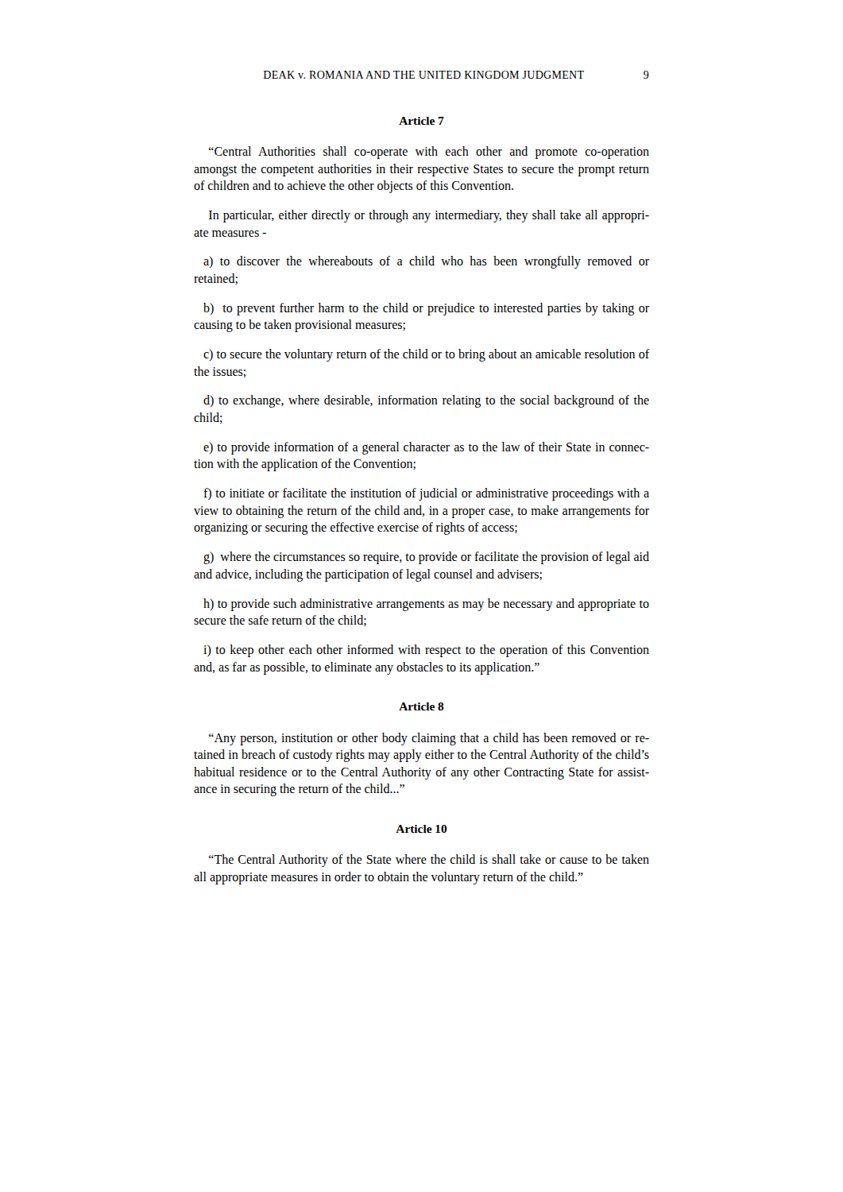DEAK v. ROMANIA AND THE UNITED KINGDOM JUDGMENT
9
Article 7
“Central Authorities shall co-operate with each other and promote co-operation amongst the competent authorities in their respective States to secure the prompt return of children and to achieve the other objects of this Convention.
In particular, either directly or through any intermediary, they shall take all appropriate measures -
a) to discover the whereabouts of a child who has been wrongfully removed or retained;
b) to prevent further harm to the child or prejudice to interested parties by taking or causing to be taken provisional measures;
c) to secure the voluntary return of the child or to bring about an amicable resolution of the issues;
d) to exchange, where desirable, information relating to the social background of the child;
e) to provide information of a general character as to the law of their State in connection with the application of the Convention;
f) to initiate or facilitate the institution of judicial or administrative proceedings with a view to obtaining the return of the child and, in a proper case, to make arrangements for organizing or securing the effective exercise of rights of access;
g) where the circumstances so require, to provide or facilitate the provision of legal aid and advice, including the participation of legal counsel and advisers;
h) to provide such administrative arrangements as may be necessary and appropriate to secure the safe return of the child;
i) to keep other each other informed with respect to the operation of this Convention and, as far as possible, to eliminate any obstacles to its application.”
Article 8
“Any person, institution or other body claiming that a child has been removed or retained in breach of custody rights may apply either to the Central Authority of the child’s habitual residence or to the Central Authority of any other Contracting State for assistance in securing the return of the child...”
Article 10
“The Central Authority of the State where the child is shall take or cause to be taken all appropriate measures in order to obtain the voluntary return of the child.”